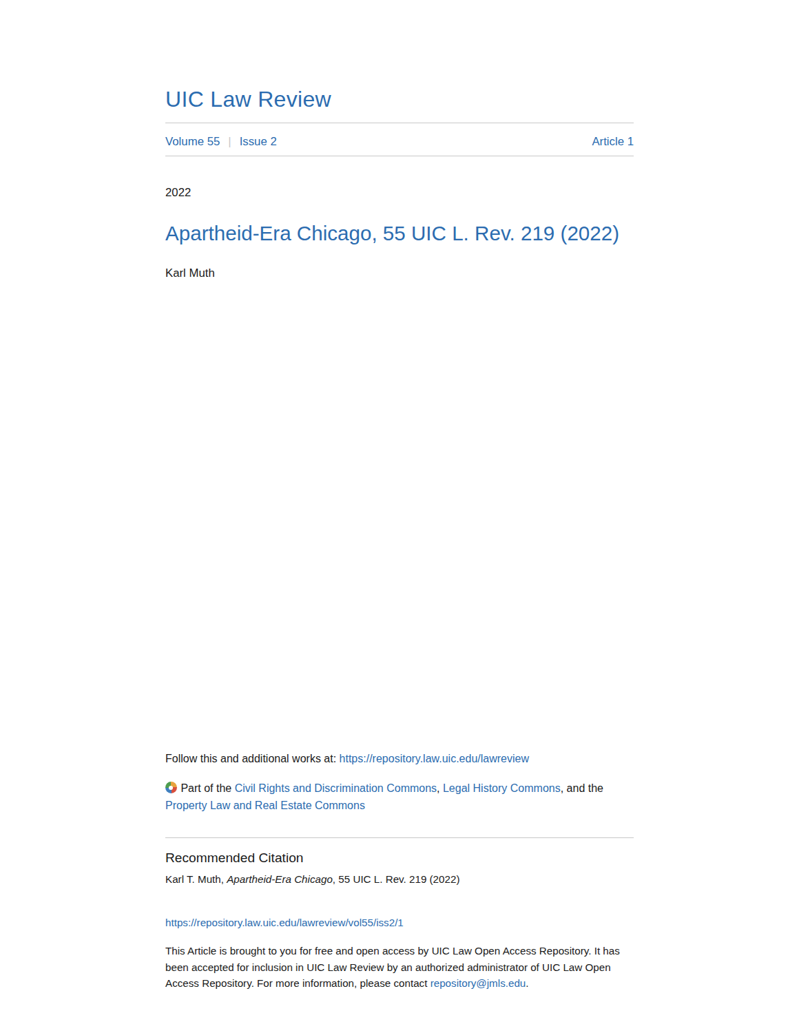UIC Law Review
Volume 55 | Issue 2 Article 1
2022
Apartheid-Era Chicago, 55 UIC L. Rev. 219 (2022)
Karl Muth
Follow this and additional works at: https://repository.law.uic.edu/lawreview
Part of the Civil Rights and Discrimination Commons, Legal History Commons, and the Property Law and Real Estate Commons
Recommended Citation
Karl T. Muth, Apartheid-Era Chicago, 55 UIC L. Rev. 219 (2022)
https://repository.law.uic.edu/lawreview/vol55/iss2/1
This Article is brought to you for free and open access by UIC Law Open Access Repository. It has been accepted for inclusion in UIC Law Review by an authorized administrator of UIC Law Open Access Repository. For more information, please contact repository@jmls.edu.